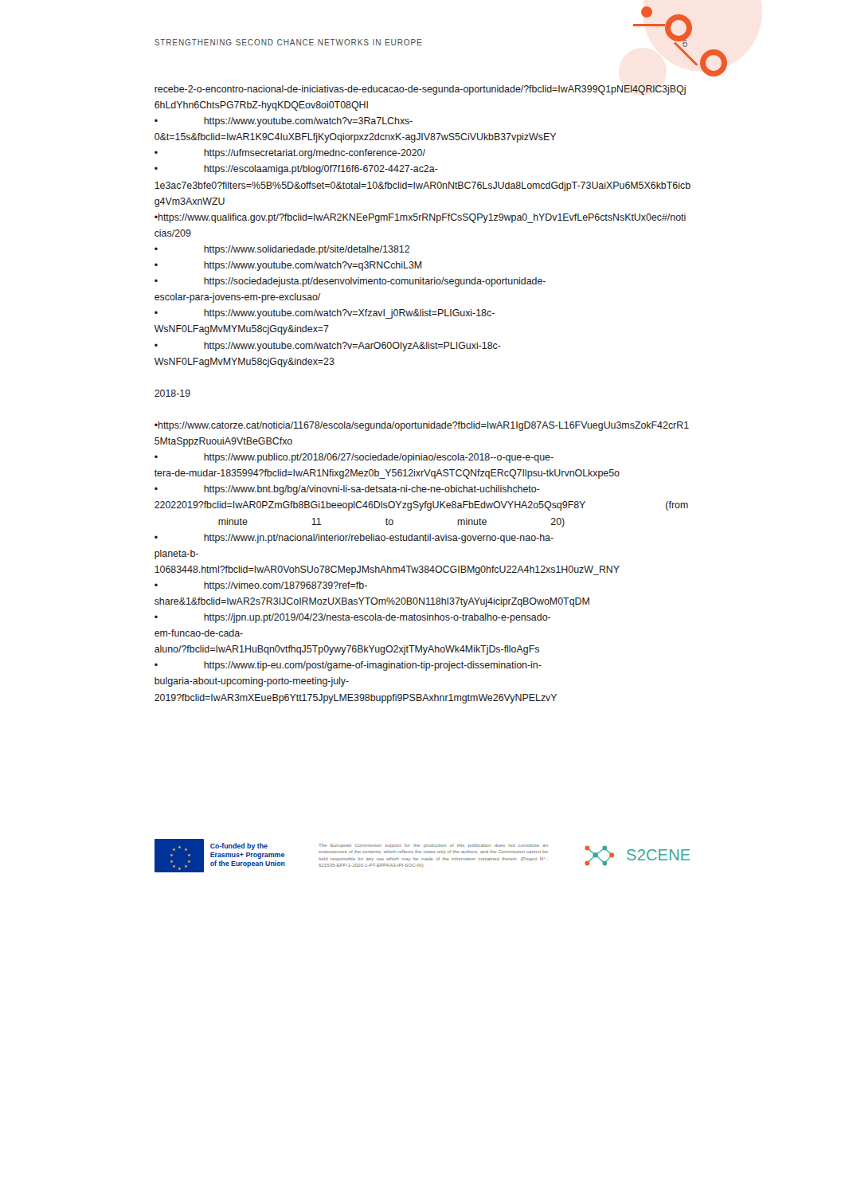STRENGTHENING SECOND CHANCE NETWORKS IN EUROPE
6
recebe-2-o-encontro-nacional-de-iniciativas-de-educacao-de-segunda-oportunidade/?fbclid=IwAR399Q1pNEl4QRlC3jBQj6hLdYhn6ChtsPG7RbZ-hyqKDQEov8oi0T08QHI
• https://www.youtube.com/watch?v=3Ra7LChxs-
0&t=15s&fbclid=IwAR1K9C4IuXBFLfjKyOqiorpxz2dcnxK-agJIV87wS5CiVUkbB37vpizWsEY
• https://ufmsecretariat.org/mednc-conference-2020/
• https://escolaamiga.pt/blog/0f7f16f6-6702-4427-ac2a-
1e3ac7e3bfe0?filters=%5B%5D&offset=0&total=10&fbclid=IwAR0nNtBC76LsJUda8LomcdGdjpT-73UaiXPu6M5X6kbT6icbg4Vm3AxnWZU
•https://www.qualifica.gov.pt/?fbclid=IwAR2KNEePgmF1mx5rRNpFfCsSQPy1z9wpa0_hYDv1EvfLeP6ctsNsKtUx0ec#/noticias/209
• https://www.solidariedade.pt/site/detalhe/13812
• https://www.youtube.com/watch?v=q3RNCchiL3M
• https://sociedadejusta.pt/desenvolvimento-comunitario/segunda-oportunidade-
escolar-para-jovens-em-pre-exclusao/
• https://www.youtube.com/watch?v=XfzavI_j0Rw&list=PLIGuxi-18c-
WsNF0LFagMvMYMu58cjGqy&index=7
• https://www.youtube.com/watch?v=AarO60OIyzA&list=PLIGuxi-18c-
WsNF0LFagMvMYMu58cjGqy&index=23
2018-19
•https://www.catorze.cat/noticia/11678/escola/segunda/oportunidade?fbclid=IwAR1IgD87AS-L16FVuegUu3msZokF42crR15MtaSppzRuouiA9VtBeGBCfxo
• https://www.publico.pt/2018/06/27/sociedade/opiniao/escola-2018--o-que-e-que-
tera-de-mudar-1835994?fbclid=IwAR1Nfixg2Mez0b_Y5612ixrVqASTCQNfzqERcQ7Ilpsu-tkUrvnOLkxpe5o
• https://www.bnt.bg/bg/a/vinovni-li-sa-detsata-ni-che-ne-obichat-uchilishcheto-
22022019?fbclid=IwAR0PZmGfb8BGi1beeoplC46DlsOYzgSyfgUKe8aFbEdwOVYHA2o5Qsq9F8Y (from minute 11 to minute 20)
• https://www.jn.pt/nacional/interior/rebeliao-estudantil-avisa-governo-que-nao-ha-
planeta-b-
10683448.html?fbclid=IwAR0VohSUo78CMepJMshAhm4Tw384OCGIBMg0hfcU22A4h12xs1H0uzW_RNY
• https://vimeo.com/187968739?ref=fb-
share&1&fbclid=IwAR2s7R3IJCoIRMozUXBasYTOm%20B0N118hI37tyAYuj4iciprZqBOwoM0TqDM
• https://jpn.up.pt/2019/04/23/nesta-escola-de-matosinhos-o-trabalho-e-pensado-
em-funcao-de-cada-
aluno/?fbclid=IwAR1HuBqn0vtfhqJ5Tp0ywy76BkYugO2xjtTMyAhoWk4MikTjDs-flloAgFs
• https://www.tip-eu.com/post/game-of-imagination-tip-project-dissemination-in-
bulgaria-about-upcoming-porto-meeting-july-
2019?fbclid=IwAR3mXEueBp6Ytt175JpyLME398buppfi9PSBAxhnr1mgtmWe26VyNPELzvY
★ ★ ★ ★ ★ ★ ★ ★ ★ ★
Co-funded by the
Erasmus+ Programme
of the European Union
The European Commission support for the production of this publication does not constitute an endorsement of the contents, which reflects the views only of the authors, and the Commission cannot be held responsible for any use which may be made of the information contained therein. (Project N°.: 621535-EPP-1-2020-1-PT-EPPKA3-IPI-SOC-IN).
S2CENE